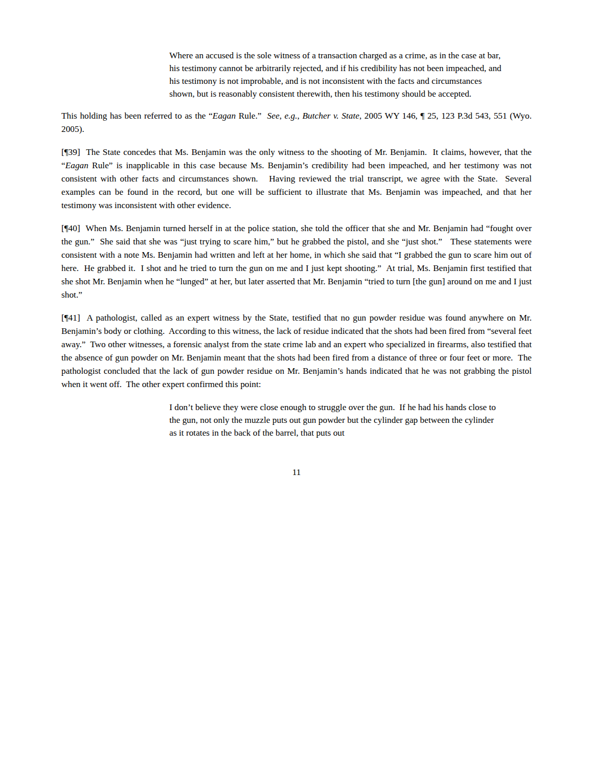Where an accused is the sole witness of a transaction charged as a crime, as in the case at bar, his testimony cannot be arbitrarily rejected, and if his credibility has not been impeached, and his testimony is not improbable, and is not inconsistent with the facts and circumstances shown, but is reasonably consistent therewith, then his testimony should be accepted.
This holding has been referred to as the “Eagan Rule.” See, e.g., Butcher v. State, 2005 WY 146, ¶ 25, 123 P.3d 543, 551 (Wyo. 2005).
[¶39] The State concedes that Ms. Benjamin was the only witness to the shooting of Mr. Benjamin. It claims, however, that the “Eagan Rule” is inapplicable in this case because Ms. Benjamin’s credibility had been impeached, and her testimony was not consistent with other facts and circumstances shown. Having reviewed the trial transcript, we agree with the State. Several examples can be found in the record, but one will be sufficient to illustrate that Ms. Benjamin was impeached, and that her testimony was inconsistent with other evidence.
[¶40] When Ms. Benjamin turned herself in at the police station, she told the officer that she and Mr. Benjamin had “fought over the gun.” She said that she was “just trying to scare him,” but he grabbed the pistol, and she “just shot.” These statements were consistent with a note Ms. Benjamin had written and left at her home, in which she said that “I grabbed the gun to scare him out of here. He grabbed it. I shot and he tried to turn the gun on me and I just kept shooting.” At trial, Ms. Benjamin first testified that she shot Mr. Benjamin when he “lunged” at her, but later asserted that Mr. Benjamin “tried to turn [the gun] around on me and I just shot.”
[¶41] A pathologist, called as an expert witness by the State, testified that no gun powder residue was found anywhere on Mr. Benjamin’s body or clothing. According to this witness, the lack of residue indicated that the shots had been fired from “several feet away.” Two other witnesses, a forensic analyst from the state crime lab and an expert who specialized in firearms, also testified that the absence of gun powder on Mr. Benjamin meant that the shots had been fired from a distance of three or four feet or more. The pathologist concluded that the lack of gun powder residue on Mr. Benjamin’s hands indicated that he was not grabbing the pistol when it went off. The other expert confirmed this point:
I don’t believe they were close enough to struggle over the gun. If he had his hands close to the gun, not only the muzzle puts out gun powder but the cylinder gap between the cylinder as it rotates in the back of the barrel, that puts out
11